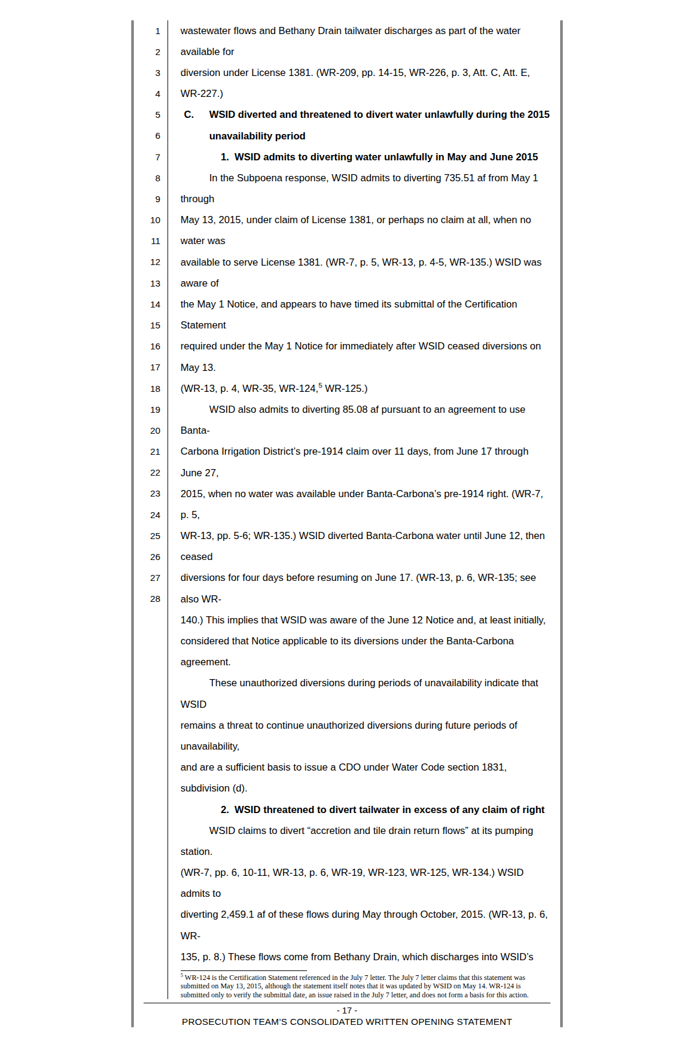1
2
3
4
5
6
7
8
9
10
11
12
13
14
15
16
17
18
19
20
21
22
23
24
25
26
27
28
wastewater flows and Bethany Drain tailwater discharges as part of the water available for
diversion under License 1381. (WR-209, pp. 14-15, WR-226, p. 3, Att. C, Att. E, WR-227.)
C. WSID diverted and threatened to divert water unlawfully during the 2015 unavailability period
1. WSID admits to diverting water unlawfully in May and June 2015
In the Subpoena response, WSID admits to diverting 735.51 af from May 1 through
May 13, 2015, under claim of License 1381, or perhaps no claim at all, when no water was
available to serve License 1381. (WR-7, p. 5, WR-13, p. 4-5, WR-135.) WSID was aware of
the May 1 Notice, and appears to have timed its submittal of the Certification Statement
required under the May 1 Notice for immediately after WSID ceased diversions on May 13.
(WR-13, p. 4, WR-35, WR-124,5 WR-125.)
WSID also admits to diverting 85.08 af pursuant to an agreement to use Banta-
Carbona Irrigation District’s pre-1914 claim over 11 days, from June 17 through June 27,
2015, when no water was available under Banta-Carbona’s pre-1914 right. (WR-7, p. 5,
WR-13, pp. 5-6; WR-135.) WSID diverted Banta-Carbona water until June 12, then ceased
diversions for four days before resuming on June 17. (WR-13, p. 6, WR-135; see also WR-
140.) This implies that WSID was aware of the June 12 Notice and, at least initially,
considered that Notice applicable to its diversions under the Banta-Carbona agreement.
These unauthorized diversions during periods of unavailability indicate that WSID
remains a threat to continue unauthorized diversions during future periods of unavailability,
and are a sufficient basis to issue a CDO under Water Code section 1831, subdivision (d).
2. WSID threatened to divert tailwater in excess of any claim of right
WSID claims to divert “accretion and tile drain return flows” at its pumping station.
(WR-7, pp. 6, 10-11, WR-13, p. 6, WR-19, WR-123, WR-125, WR-134.) WSID admits to
diverting 2,459.1 af of these flows during May through October, 2015. (WR-13, p. 6, WR-
135, p. 8.) These flows come from Bethany Drain, which discharges into WSID’s
5 WR-124 is the Certification Statement referenced in the July 7 letter. The July 7 letter claims that this statement was submitted on May 13, 2015, although the statement itself notes that it was updated by WSID on May 14. WR-124 is submitted only to verify the submittal date, an issue raised in the July 7 letter, and does not form a basis for this action.
- 17 -
PROSECUTION TEAM’S CONSOLIDATED WRITTEN OPENING STATEMENT